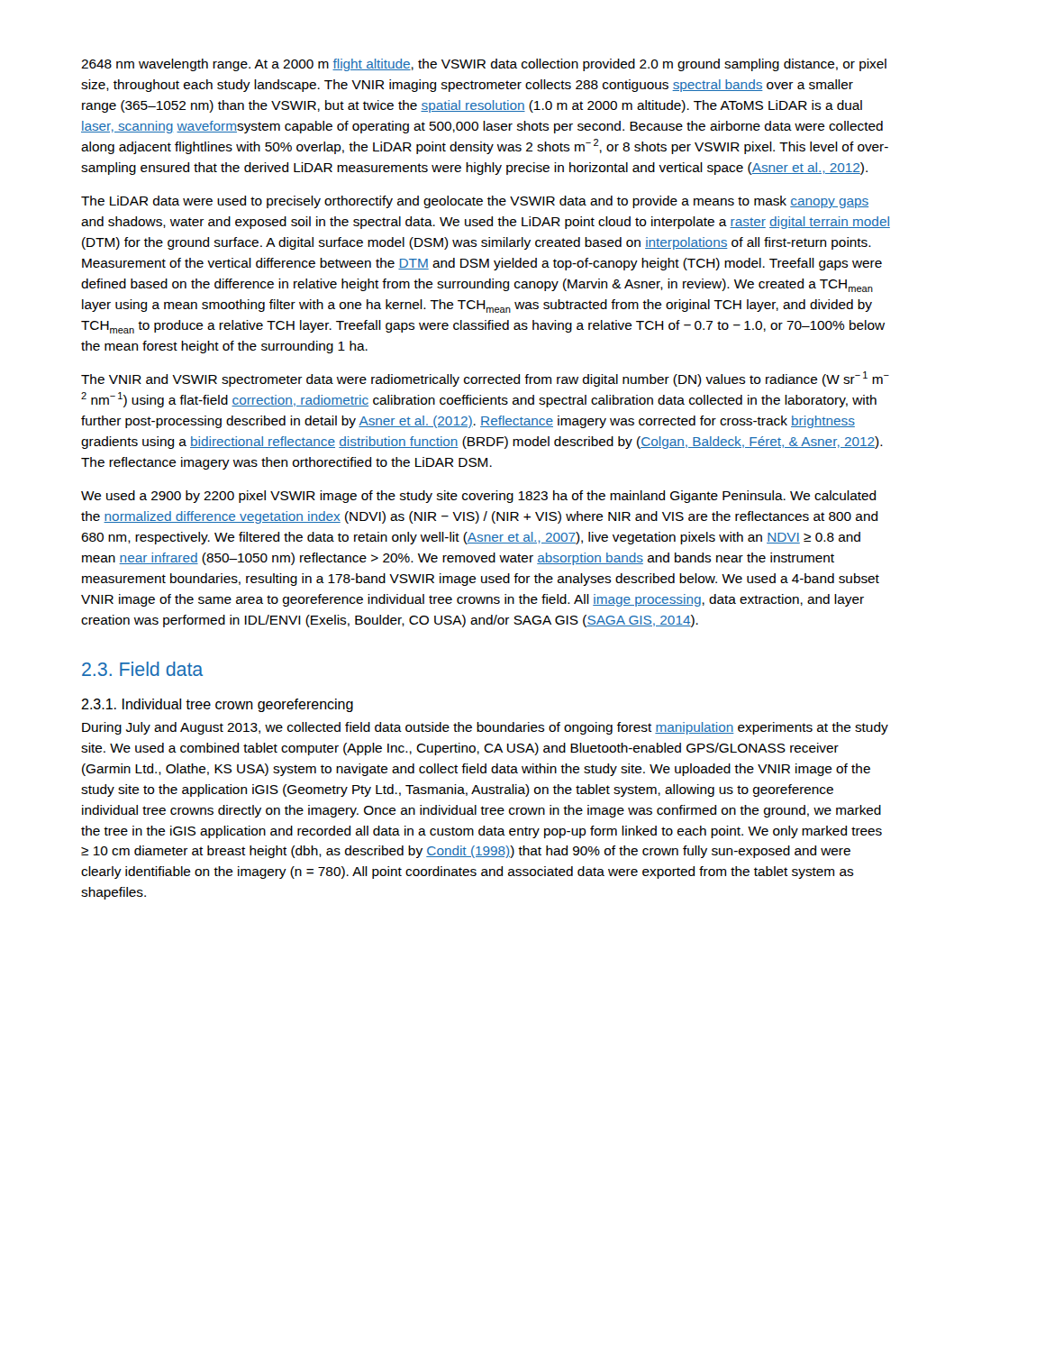2648 nm wavelength range. At a 2000 m flight altitude, the VSWIR data collection provided 2.0 m ground sampling distance, or pixel size, throughout each study landscape. The VNIR imaging spectrometer collects 288 contiguous spectral bands over a smaller range (365–1052 nm) than the VSWIR, but at twice the spatial resolution (1.0 m at 2000 m altitude). The AToMS LiDAR is a dual laser, scanning waveformsystem capable of operating at 500,000 laser shots per second. Because the airborne data were collected along adjacent flightlines with 50% overlap, the LiDAR point density was 2 shots m− 2, or 8 shots per VSWIR pixel. This level of over-sampling ensured that the derived LiDAR measurements were highly precise in horizontal and vertical space (Asner et al., 2012).
The LiDAR data were used to precisely orthorectify and geolocate the VSWIR data and to provide a means to mask canopy gaps and shadows, water and exposed soil in the spectral data. We used the LiDAR point cloud to interpolate a raster digital terrain model (DTM) for the ground surface. A digital surface model (DSM) was similarly created based on interpolations of all first-return points. Measurement of the vertical difference between the DTM and DSM yielded a top-of-canopy height (TCH) model. Treefall gaps were defined based on the difference in relative height from the surrounding canopy (Marvin & Asner, in review). We created a TCHmean layer using a mean smoothing filter with a one ha kernel. The TCHmean was subtracted from the original TCH layer, and divided by TCHmean to produce a relative TCH layer. Treefall gaps were classified as having a relative TCH of − 0.7 to − 1.0, or 70–100% below the mean forest height of the surrounding 1 ha.
The VNIR and VSWIR spectrometer data were radiometrically corrected from raw digital number (DN) values to radiance (W sr− 1 m− 2 nm− 1) using a flat-field correction, radiometric calibration coefficients and spectral calibration data collected in the laboratory, with further post-processing described in detail by Asner et al. (2012). Reflectance imagery was corrected for cross-track brightness gradients using a bidirectional reflectance distribution function (BRDF) model described by (Colgan, Baldeck, Féret, & Asner, 2012). The reflectance imagery was then orthorectified to the LiDAR DSM.
We used a 2900 by 2200 pixel VSWIR image of the study site covering 1823 ha of the mainland Gigante Peninsula. We calculated the normalized difference vegetation index (NDVI) as (NIR − VIS) / (NIR + VIS) where NIR and VIS are the reflectances at 800 and 680 nm, respectively. We filtered the data to retain only well-lit (Asner et al., 2007), live vegetation pixels with an NDVI ≥ 0.8 and mean near infrared (850–1050 nm) reflectance > 20%. We removed water absorption bands and bands near the instrument measurement boundaries, resulting in a 178-band VSWIR image used for the analyses described below. We used a 4-band subset VNIR image of the same area to georeference individual tree crowns in the field. All image processing, data extraction, and layer creation was performed in IDL/ENVI (Exelis, Boulder, CO USA) and/or SAGA GIS (SAGA GIS, 2014).
2.3. Field data
2.3.1. Individual tree crown georeferencing
During July and August 2013, we collected field data outside the boundaries of ongoing forest manipulation experiments at the study site. We used a combined tablet computer (Apple Inc., Cupertino, CA USA) and Bluetooth-enabled GPS/GLONASS receiver (Garmin Ltd., Olathe, KS USA) system to navigate and collect field data within the study site. We uploaded the VNIR image of the study site to the application iGIS (Geometry Pty Ltd., Tasmania, Australia) on the tablet system, allowing us to georeference individual tree crowns directly on the imagery. Once an individual tree crown in the image was confirmed on the ground, we marked the tree in the iGIS application and recorded all data in a custom data entry pop-up form linked to each point. We only marked trees ≥ 10 cm diameter at breast height (dbh, as described by Condit (1998)) that had 90% of the crown fully sun-exposed and were clearly identifiable on the imagery (n = 780). All point coordinates and associated data were exported from the tablet system as shapefiles.